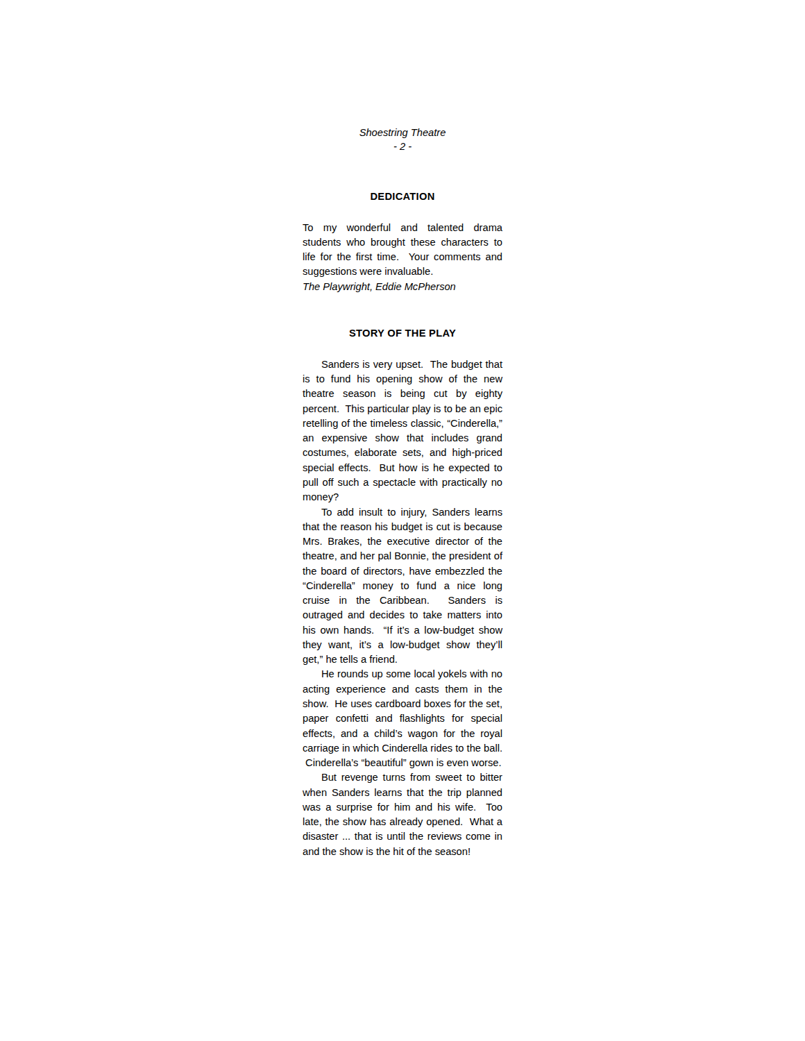Shoestring Theatre
- 2 -
DEDICATION
To my wonderful and talented drama students who brought these characters to life for the first time. Your comments and suggestions were invaluable.
The Playwright, Eddie McPherson
STORY OF THE PLAY
Sanders is very upset. The budget that is to fund his opening show of the new theatre season is being cut by eighty percent. This particular play is to be an epic retelling of the timeless classic, “Cinderella,” an expensive show that includes grand costumes, elaborate sets, and high-priced special effects. But how is he expected to pull off such a spectacle with practically no money?
To add insult to injury, Sanders learns that the reason his budget is cut is because Mrs. Brakes, the executive director of the theatre, and her pal Bonnie, the president of the board of directors, have embezzled the “Cinderella” money to fund a nice long cruise in the Caribbean. Sanders is outraged and decides to take matters into his own hands. “If it’s a low-budget show they want, it’s a low-budget show they’ll get,” he tells a friend.
He rounds up some local yokels with no acting experience and casts them in the show. He uses cardboard boxes for the set, paper confetti and flashlights for special effects, and a child’s wagon for the royal carriage in which Cinderella rides to the ball. Cinderella’s “beautiful” gown is even worse.
But revenge turns from sweet to bitter when Sanders learns that the trip planned was a surprise for him and his wife. Too late, the show has already opened. What a disaster ... that is until the reviews come in and the show is the hit of the season!